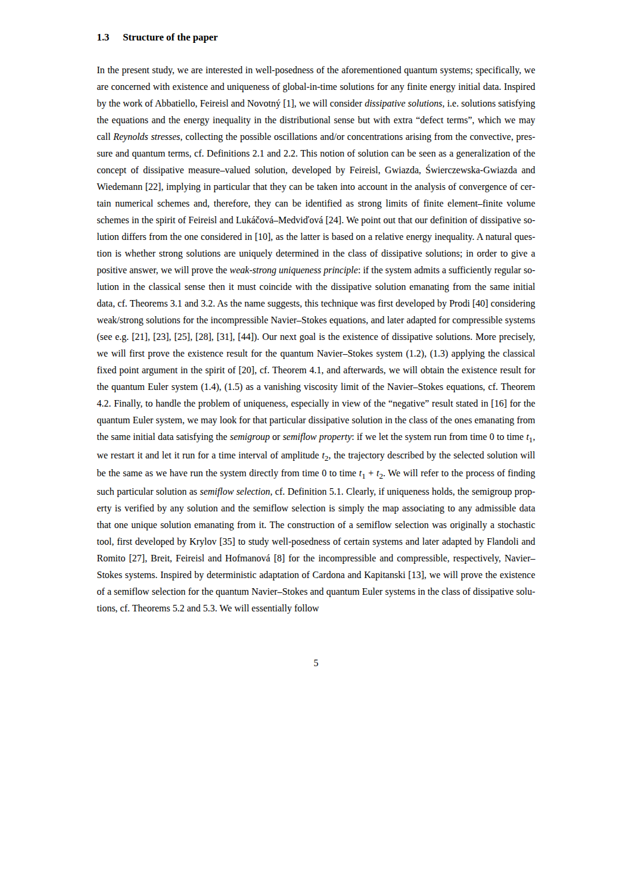1.3 Structure of the paper
In the present study, we are interested in well-posedness of the aforementioned quantum systems; specifically, we are concerned with existence and uniqueness of global-in-time solutions for any finite energy initial data. Inspired by the work of Abbatiello, Feireisl and Novotný [1], we will consider dissipative solutions, i.e. solutions satisfying the equations and the energy inequality in the distributional sense but with extra “defect terms”, which we may call Reynolds stresses, collecting the possible oscillations and/or concentrations arising from the convective, pressure and quantum terms, cf. Definitions 2.1 and 2.2. This notion of solution can be seen as a generalization of the concept of dissipative measure–valued solution, developed by Feireisl, Gwiazda, Świerczewska-Gwiazda and Wiedemann [22], implying in particular that they can be taken into account in the analysis of convergence of certain numerical schemes and, therefore, they can be identified as strong limits of finite element–finite volume schemes in the spirit of Feireisl and Lukáčová–Medviďová [24]. We point out that our definition of dissipative solution differs from the one considered in [10], as the latter is based on a relative energy inequality. A natural question is whether strong solutions are uniquely determined in the class of dissipative solutions; in order to give a positive answer, we will prove the weak-strong uniqueness principle: if the system admits a sufficiently regular solution in the classical sense then it must coincide with the dissipative solution emanating from the same initial data, cf. Theorems 3.1 and 3.2. As the name suggests, this technique was first developed by Prodi [40] considering weak/strong solutions for the incompressible Navier–Stokes equations, and later adapted for compressible systems (see e.g. [21], [23], [25], [28], [31], [44]). Our next goal is the existence of dissipative solutions. More precisely, we will first prove the existence result for the quantum Navier–Stokes system (1.2), (1.3) applying the classical fixed point argument in the spirit of [20], cf. Theorem 4.1, and afterwards, we will obtain the existence result for the quantum Euler system (1.4), (1.5) as a vanishing viscosity limit of the Navier–Stokes equations, cf. Theorem 4.2. Finally, to handle the problem of uniqueness, especially in view of the “negative” result stated in [16] for the quantum Euler system, we may look for that particular dissipative solution in the class of the ones emanating from the same initial data satisfying the semigroup or semiflow property: if we let the system run from time 0 to time t1, we restart it and let it run for a time interval of amplitude t2, the trajectory described by the selected solution will be the same as we have run the system directly from time 0 to time t1 + t2. We will refer to the process of finding such particular solution as semiflow selection, cf. Definition 5.1. Clearly, if uniqueness holds, the semigroup property is verified by any solution and the semiflow selection is simply the map associating to any admissible data that one unique solution emanating from it. The construction of a semiflow selection was originally a stochastic tool, first developed by Krylov [35] to study well-posedness of certain systems and later adapted by Flandoli and Romito [27], Breit, Feireisl and Hofmanová [8] for the incompressible and compressible, respectively, Navier–Stokes systems. Inspired by deterministic adaptation of Cardona and Kapitanski [13], we will prove the existence of a semiflow selection for the quantum Navier–Stokes and quantum Euler systems in the class of dissipative solutions, cf. Theorems 5.2 and 5.3. We will essentially follow
5